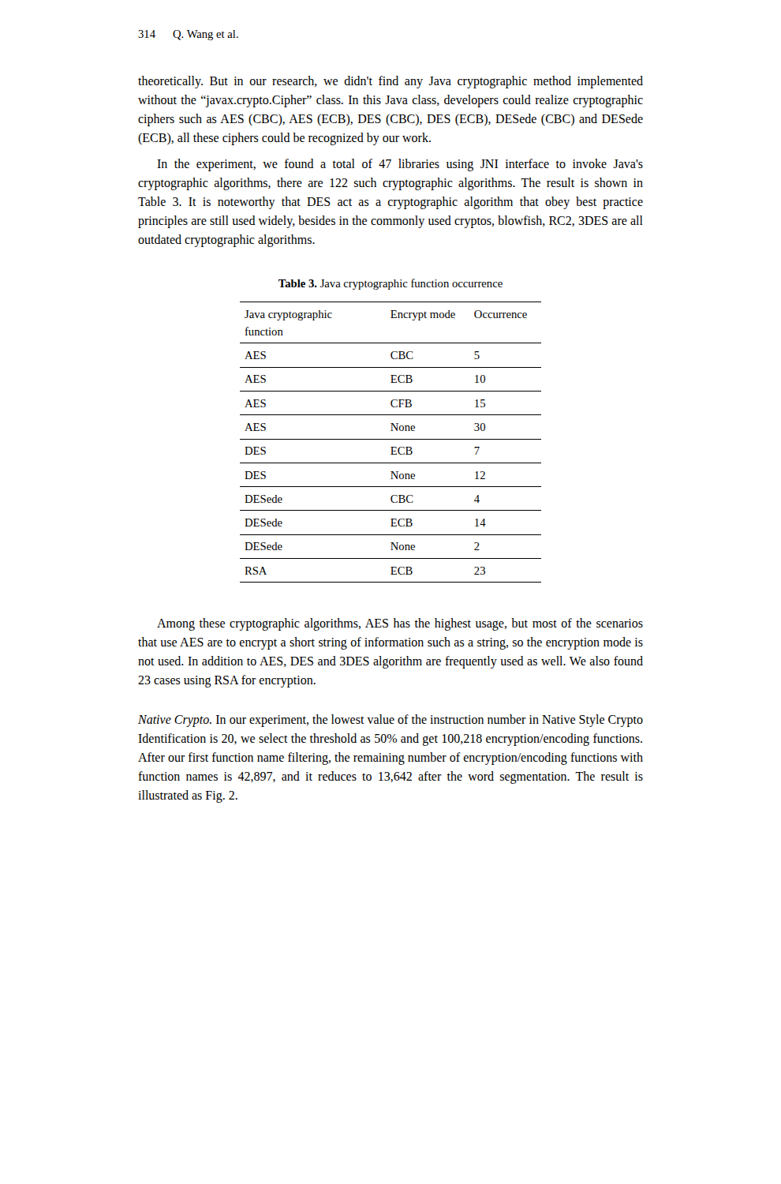314 Q. Wang et al.
theoretically. But in our research, we didn't find any Java cryptographic method implemented without the “javax.crypto.Cipher” class. In this Java class, developers could realize cryptographic ciphers such as AES (CBC), AES (ECB), DES (CBC), DES (ECB), DESede (CBC) and DESede (ECB), all these ciphers could be recognized by our work.
In the experiment, we found a total of 47 libraries using JNI interface to invoke Java's cryptographic algorithms, there are 122 such cryptographic algorithms. The result is shown in Table 3. It is noteworthy that DES act as a cryptographic algorithm that obey best practice principles are still used widely, besides in the commonly used cryptos, blowfish, RC2, 3DES are all outdated cryptographic algorithms.
Table 3. Java cryptographic function occurrence
| Java cryptographic function | Encrypt mode | Occurrence |
| --- | --- | --- |
| AES | CBC | 5 |
| AES | ECB | 10 |
| AES | CFB | 15 |
| AES | None | 30 |
| DES | ECB | 7 |
| DES | None | 12 |
| DESede | CBC | 4 |
| DESede | ECB | 14 |
| DESede | None | 2 |
| RSA | ECB | 23 |
Among these cryptographic algorithms, AES has the highest usage, but most of the scenarios that use AES are to encrypt a short string of information such as a string, so the encryption mode is not used. In addition to AES, DES and 3DES algorithm are frequently used as well. We also found 23 cases using RSA for encryption.
Native Crypto. In our experiment, the lowest value of the instruction number in Native Style Crypto Identification is 20, we select the threshold as 50% and get 100,218 encryption/encoding functions. After our first function name filtering, the remaining number of encryption/encoding functions with function names is 42,897, and it reduces to 13,642 after the word segmentation. The result is illustrated as Fig. 2.